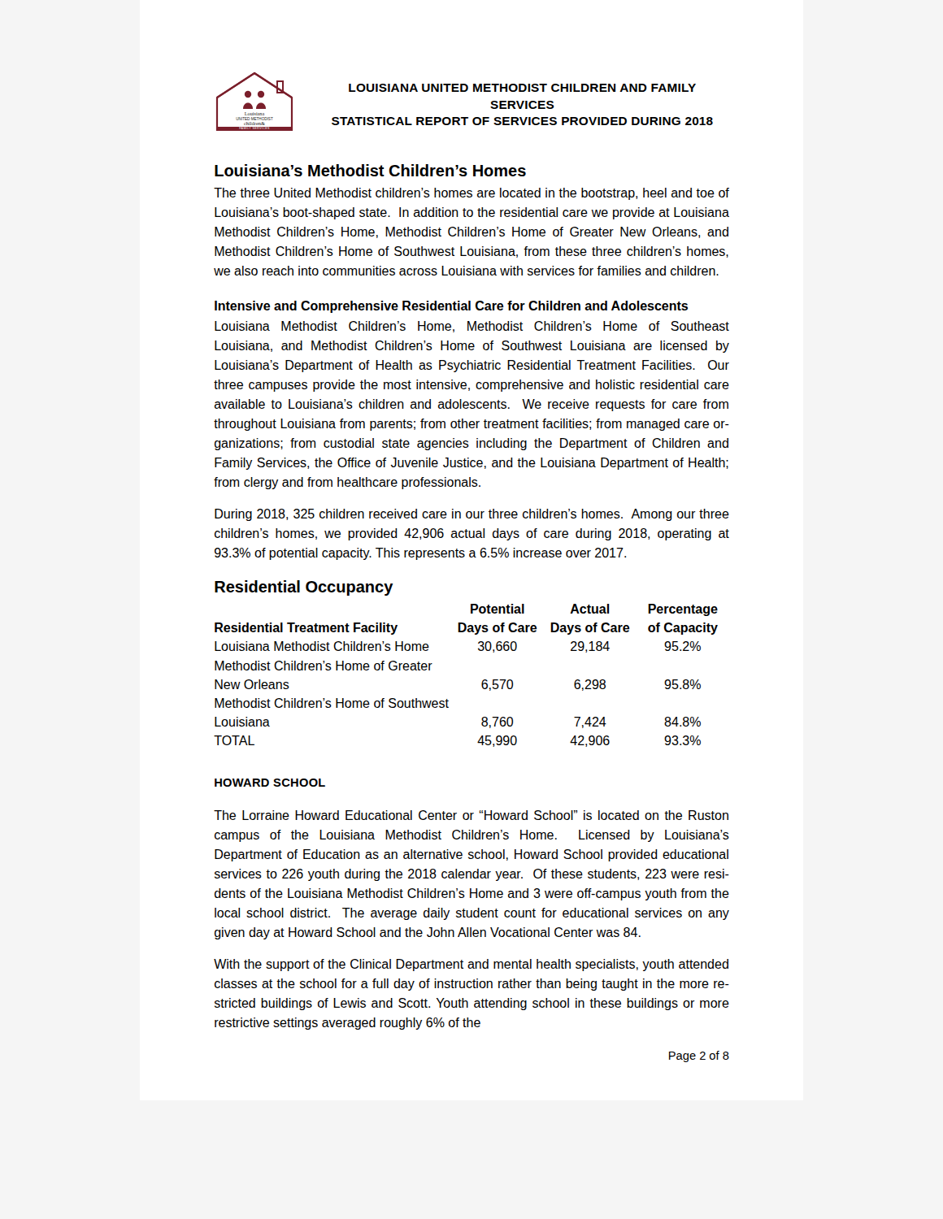Louisiana UNITED METHODIST children& FAMILY SERVICES
LOUISIANA UNITED METHODIST CHILDREN AND FAMILY SERVICES
STATISTICAL REPORT OF SERVICES PROVIDED DURING 2018
Louisiana’s Methodist Children’s Homes
The three United Methodist children’s homes are located in the bootstrap, heel and toe of Louisiana’s boot-shaped state. In addition to the residential care we provide at Louisiana Methodist Children’s Home, Methodist Children’s Home of Greater New Orleans, and Methodist Children’s Home of Southwest Louisiana, from these three children’s homes, we also reach into communities across Louisiana with services for families and children.
Intensive and Comprehensive Residential Care for Children and Adolescents
Louisiana Methodist Children’s Home, Methodist Children’s Home of Southeast Louisiana, and Methodist Children’s Home of Southwest Louisiana are licensed by Louisiana’s Department of Health as Psychiatric Residential Treatment Facilities. Our three campuses provide the most intensive, comprehensive and holistic residential care available to Louisiana’s children and adolescents. We receive requests for care from throughout Louisiana from parents; from other treatment facilities; from managed care organizations; from custodial state agencies including the Department of Children and Family Services, the Office of Juvenile Justice, and the Louisiana Department of Health; from clergy and from healthcare professionals.
During 2018, 325 children received care in our three children’s homes. Among our three children’s homes, we provided 42,906 actual days of care during 2018, operating at 93.3% of potential capacity. This represents a 6.5% increase over 2017.
Residential Occupancy
| | Potential | Actual | Percentage |
| --- | --- | --- | --- |
| Residential Treatment Facility | Days of Care | Days of Care | of Capacity |
| Louisiana Methodist Children’s Home | 30,660 | 29,184 | 95.2% |
| Methodist Children’s Home of Greater New Orleans | 6,570 | 6,298 | 95.8% |
| Methodist Children’s Home of Southwest Louisiana | 8,760 | 7,424 | 84.8% |
| TOTAL | 45,990 | 42,906 | 93.3% |
HOWARD SCHOOL
The Lorraine Howard Educational Center or “Howard School” is located on the Ruston campus of the Louisiana Methodist Children’s Home. Licensed by Louisiana’s Department of Education as an alternative school, Howard School provided educational services to 226 youth during the 2018 calendar year. Of these students, 223 were residents of the Louisiana Methodist Children’s Home and 3 were off-campus youth from the local school district. The average daily student count for educational services on any given day at Howard School and the John Allen Vocational Center was 84.
With the support of the Clinical Department and mental health specialists, youth attended classes at the school for a full day of instruction rather than being taught in the more restricted buildings of Lewis and Scott. Youth attending school in these buildings or more restrictive settings averaged roughly 6% of the
Page 2 of 8